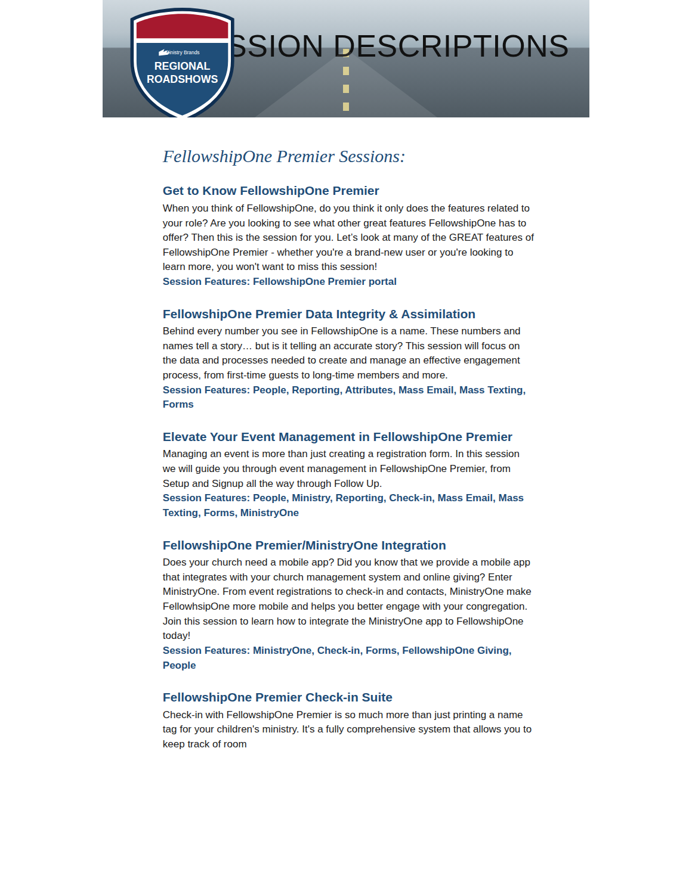SESSION DESCRIPTIONS
Ministry Brands REGIONAL ROADSHOWS
FellowshipOne Premier Sessions:
Get to Know FellowshipOne Premier
When you think of FellowshipOne, do you think it only does the features related to your role? Are you looking to see what other great features FellowshipOne has to offer? Then this is the session for you. Let’s look at many of the GREAT features of FellowshipOne Premier - whether you're a brand-new user or you're looking to learn more, you won't want to miss this session!
Session Features: FellowshipOne Premier portal
FellowshipOne Premier Data Integrity & Assimilation
Behind every number you see in FellowshipOne is a name. These numbers and names tell a story… but is it telling an accurate story? This session will focus on the data and processes needed to create and manage an effective engagement process, from first-time guests to long-time members and more.
Session Features: People, Reporting, Attributes, Mass Email, Mass Texting, Forms
Elevate Your Event Management in FellowshipOne Premier
Managing an event is more than just creating a registration form. In this session we will guide you through event management in FellowshipOne Premier, from Setup and Signup all the way through Follow Up.
Session Features: People, Ministry, Reporting, Check-in, Mass Email, Mass Texting, Forms, MinistryOne
FellowshipOne Premier/MinistryOne Integration
Does your church need a mobile app? Did you know that we provide a mobile app that integrates with your church management system and online giving? Enter MinistryOne. From event registrations to check-in and contacts, MinistryOne make FellowhsipOne more mobile and helps you better engage with your congregation. Join this session to learn how to integrate the MinistryOne app to FellowshipOne today!
Session Features: MinistryOne, Check-in, Forms, FellowshipOne Giving, People
FellowshipOne Premier Check-in Suite
Check-in with FellowshipOne Premier is so much more than just printing a name tag for your children's ministry. It's a fully comprehensive system that allows you to keep track of room